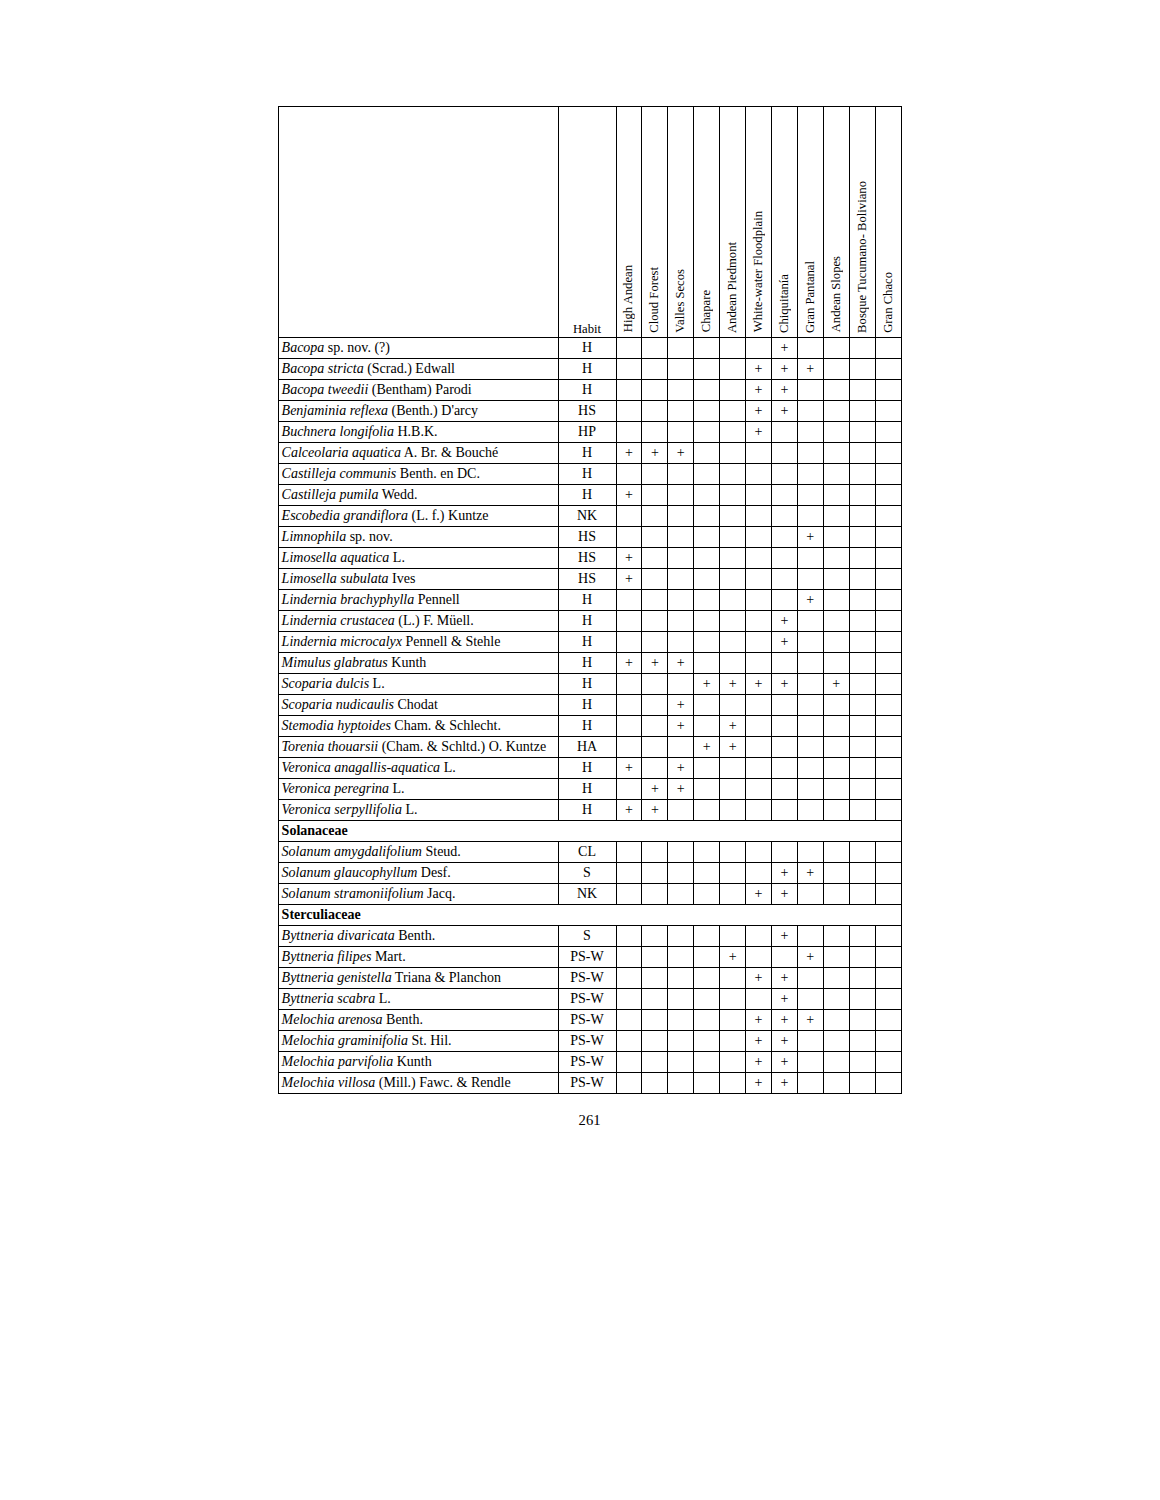| | Habit | High Andean | Cloud Forest | Valles Secos | Chapare | Andean Piedmont | White-water Floodplain | Chiquitanía | Gran Pantanal | Andean Slopes | Bosque Tucumano- Boliviano | Gran Chaco |
| Bacopa sp. nov. (?) | H | | | | | | | + | | | | |
| Bacopa stricta (Scrad.) Edwall | H | | | | | | + | + | + | | | |
| Bacopa tweedii (Bentham) Parodi | H | | | | | | + | + | | | | |
| Benjaminia reflexa (Benth.) D'arcy | HS | | | | | | + | + | | | | |
| Buchnera longifolia H.B.K. | HP | | | | | | + | | | | | |
| Calceolaria aquatica A. Br. & Bouché | H | + | + | + | | | | | | | | |
| Castilleja communis Benth. en DC. | H | | | | | | | | | | | |
| Castilleja pumila Wedd. | H | + | | | | | | | | | | |
| Escobedia grandiflora (L. f.) Kuntze | NK | | | | | | | | | | | |
| Limnophila sp. nov. | HS | | | | | | | | + | | | |
| Limosella aquatica L. | HS | + | | | | | | | | | | |
| Limosella subulata Ives | HS | + | | | | | | | | | | |
| Lindernia brachyphylla Pennell | H | | | | | | | | + | | | |
| Lindernia crustacea (L.) F. Müell. | H | | | | | | | + | | | | |
| Lindernia microcalyx Pennell & Stehle | H | | | | | | | + | | | | |
| Mimulus glabratus Kunth | H | + | + | + | | | | | | | | |
| Scoparia dulcis L. | H | | | | + | + | + | + | | + | | |
| Scoparia nudicaulis Chodat | H | | | + | | | | | | | | |
| Stemodia hyptoides Cham. & Schlecht. | H | | | + | | + | | | | | | |
| Torenia thouarsii (Cham. & Schltd.) O. Kuntze | HA | | | | + | + | | | | | | |
| Veronica anagallis-aquatica L. | H | + | | + | | | | | | | | |
| Veronica peregrina L. | H | | + | + | | | | | | | | |
| Veronica serpyllifolia L. | H | + | + | | | | | | | | | |
| Solanaceae |
| Solanum amygdalifolium Steud. | CL | | | | | | | | | | | |
| Solanum glaucophyllum Desf. | S | | | | | | | + | + | | | |
| Solanum stramoniifolium Jacq. | NK | | | | | | + | + | | | | |
| Sterculiaceae |
| Byttneria divaricata Benth. | S | | | | | | | + | | | | |
| Byttneria filipes Mart. | PS-W | | | | | + | | | + | | | |
| Byttneria genistella Triana & Planchon | PS-W | | | | | | + | + | | | | |
| Byttneria scabra L. | PS-W | | | | | | | + | | | | |
| Melochia arenosa Benth. | PS-W | | | | | | + | + | + | | | |
| Melochia graminifolia St. Hil. | PS-W | | | | | | + | + | | | | |
| Melochia parvifolia Kunth | PS-W | | | | | | + | + | | | | |
| Melochia villosa (Mill.) Fawc. & Rendle | PS-W | | | | | | + | + | | | | |
261